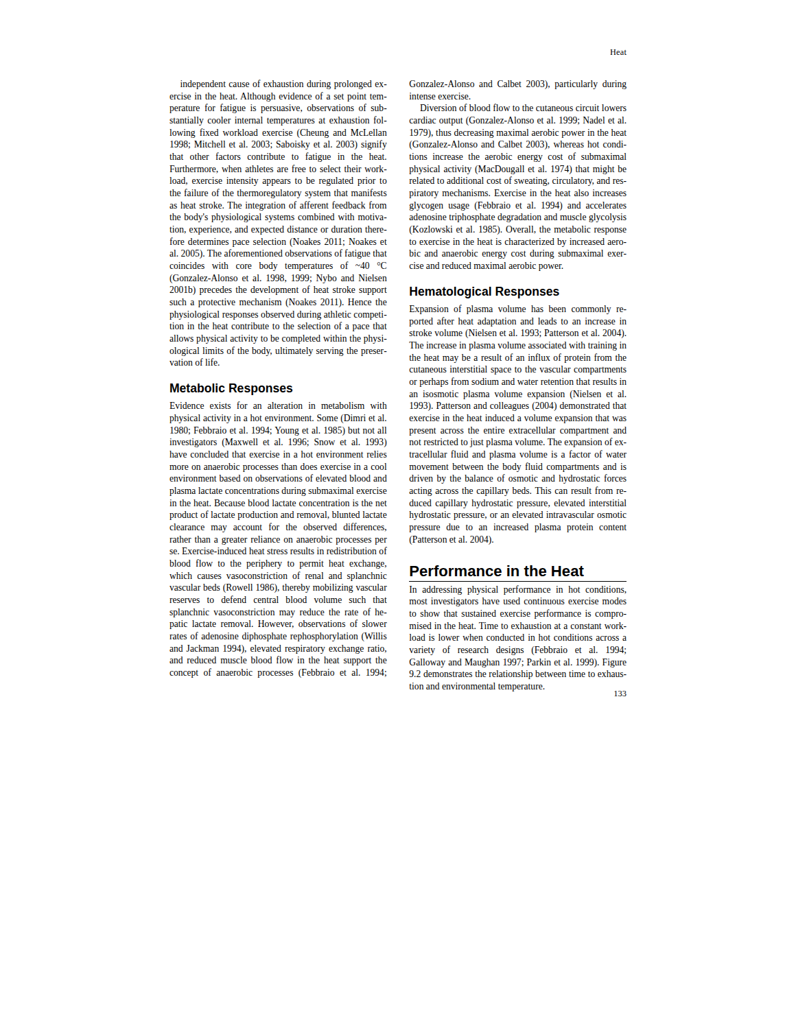Heat
independent cause of exhaustion during prolonged exercise in the heat. Although evidence of a set point temperature for fatigue is persuasive, observations of substantially cooler internal temperatures at exhaustion following fixed workload exercise (Cheung and McLellan 1998; Mitchell et al. 2003; Saboisky et al. 2003) signify that other factors contribute to fatigue in the heat. Furthermore, when athletes are free to select their workload, exercise intensity appears to be regulated prior to the failure of the thermoregulatory system that manifests as heat stroke. The integration of afferent feedback from the body's physiological systems combined with motivation, experience, and expected distance or duration therefore determines pace selection (Noakes 2011; Noakes et al. 2005). The aforementioned observations of fatigue that coincides with core body temperatures of ~40 °C (Gonzalez-Alonso et al. 1998, 1999; Nybo and Nielsen 2001b) precedes the development of heat stroke support such a protective mechanism (Noakes 2011). Hence the physiological responses observed during athletic competition in the heat contribute to the selection of a pace that allows physical activity to be completed within the physiological limits of the body, ultimately serving the preservation of life.
Metabolic Responses
Evidence exists for an alteration in metabolism with physical activity in a hot environment. Some (Dimri et al. 1980; Febbraio et al. 1994; Young et al. 1985) but not all investigators (Maxwell et al. 1996; Snow et al. 1993) have concluded that exercise in a hot environment relies more on anaerobic processes than does exercise in a cool environment based on observations of elevated blood and plasma lactate concentrations during submaximal exercise in the heat. Because blood lactate concentration is the net product of lactate production and removal, blunted lactate clearance may account for the observed differences, rather than a greater reliance on anaerobic processes per se. Exercise-induced heat stress results in redistribution of blood flow to the periphery to permit heat exchange, which causes vasoconstriction of renal and splanchnic vascular beds (Rowell 1986), thereby mobilizing vascular reserves to defend central blood volume such that splanchnic vasoconstriction may reduce the rate of hepatic lactate removal. However, observations of slower rates of adenosine diphosphate rephosphorylation (Willis and Jackman 1994), elevated respiratory exchange ratio, and reduced muscle blood flow in the heat support the concept of anaerobic processes (Febbraio et al. 1994; Gonzalez-Alonso and Calbet 2003), particularly during intense exercise.
Diversion of blood flow to the cutaneous circuit lowers cardiac output (Gonzalez-Alonso et al. 1999; Nadel et al. 1979), thus decreasing maximal aerobic power in the heat (Gonzalez-Alonso and Calbet 2003), whereas hot conditions increase the aerobic energy cost of submaximal physical activity (MacDougall et al. 1974) that might be related to additional cost of sweating, circulatory, and respiratory mechanisms. Exercise in the heat also increases glycogen usage (Febbraio et al. 1994) and accelerates adenosine triphosphate degradation and muscle glycolysis (Kozlowski et al. 1985). Overall, the metabolic response to exercise in the heat is characterized by increased aerobic and anaerobic energy cost during submaximal exercise and reduced maximal aerobic power.
Hematological Responses
Expansion of plasma volume has been commonly reported after heat adaptation and leads to an increase in stroke volume (Nielsen et al. 1993; Patterson et al. 2004). The increase in plasma volume associated with training in the heat may be a result of an influx of protein from the cutaneous interstitial space to the vascular compartments or perhaps from sodium and water retention that results in an isosmotic plasma volume expansion (Nielsen et al. 1993). Patterson and colleagues (2004) demonstrated that exercise in the heat induced a volume expansion that was present across the entire extracellular compartment and not restricted to just plasma volume. The expansion of extracellular fluid and plasma volume is a factor of water movement between the body fluid compartments and is driven by the balance of osmotic and hydrostatic forces acting across the capillary beds. This can result from reduced capillary hydrostatic pressure, elevated interstitial hydrostatic pressure, or an elevated intravascular osmotic pressure due to an increased plasma protein content (Patterson et al. 2004).
Performance in the Heat
In addressing physical performance in hot conditions, most investigators have used continuous exercise modes to show that sustained exercise performance is compromised in the heat. Time to exhaustion at a constant workload is lower when conducted in hot conditions across a variety of research designs (Febbraio et al. 1994; Galloway and Maughan 1997; Parkin et al. 1999). Figure 9.2 demonstrates the relationship between time to exhaustion and environmental temperature.
133